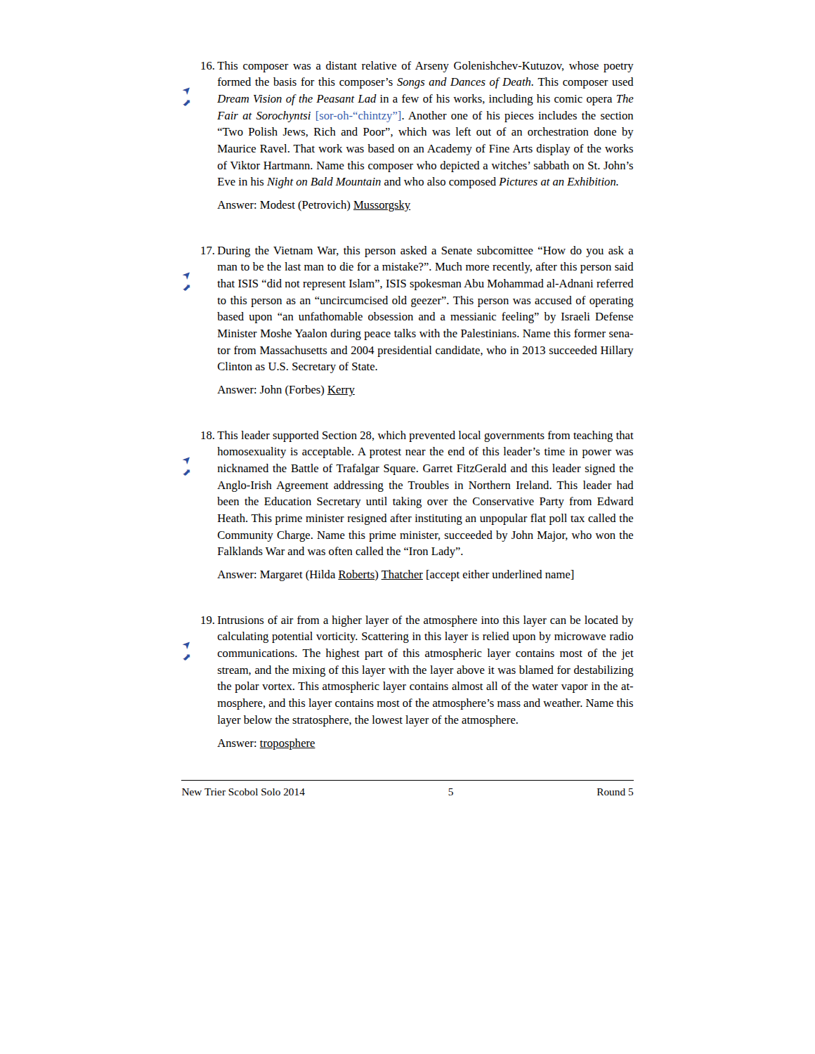16. ➤➥
This composer was a distant relative of Arseny Golenishchev-Kutuzov, whose poetry formed the basis for this composer’s Songs and Dances of Death. This composer used Dream Vision of the Peasant Lad in a few of his works, including his comic opera The Fair at Sorochyntsi [sor-oh-“chintzy”]. Another one of his pieces includes the section “Two Polish Jews, Rich and Poor”, which was left out of an orchestration done by Maurice Ravel. That work was based on an Academy of Fine Arts display of the works of Viktor Hartmann. Name this composer who depicted a witches’ sabbath on St. John’s Eve in his Night on Bald Mountain and who also composed Pictures at an Exhibition.
Answer: Modest (Petrovich) Mussorgsky
17. ➤➥
During the Vietnam War, this person asked a Senate subcomittee “How do you ask a man to be the last man to die for a mistake?”. Much more recently, after this person said that ISIS “did not represent Islam”, ISIS spokesman Abu Mohammad al-Adnani referred to this person as an “uncircumcised old geezer”. This person was accused of operating based upon “an unfathomable obsession and a messianic feeling” by Israeli Defense Minister Moshe Yaalon during peace talks with the Palestinians. Name this former senator from Massachusetts and 2004 presidential candidate, who in 2013 succeeded Hillary Clinton as U.S. Secretary of State.
Answer: John (Forbes) Kerry
18. ➤➥
This leader supported Section 28, which prevented local governments from teaching that homosexuality is acceptable. A protest near the end of this leader’s time in power was nicknamed the Battle of Trafalgar Square. Garret FitzGerald and this leader signed the Anglo-Irish Agreement addressing the Troubles in Northern Ireland. This leader had been the Education Secretary until taking over the Conservative Party from Edward Heath. This prime minister resigned after instituting an unpopular flat poll tax called the Community Charge. Name this prime minister, succeeded by John Major, who won the Falklands War and was often called the “Iron Lady”.
Answer: Margaret (Hilda Roberts) Thatcher [accept either underlined name]
19. ➤➥
Intrusions of air from a higher layer of the atmosphere into this layer can be located by calculating potential vorticity. Scattering in this layer is relied upon by microwave radio communications. The highest part of this atmospheric layer contains most of the jet stream, and the mixing of this layer with the layer above it was blamed for destabilizing the polar vortex. This atmospheric layer contains almost all of the water vapor in the atmosphere, and this layer contains most of the atmosphere’s mass and weather. Name this layer below the stratosphere, the lowest layer of the atmosphere.
Answer: troposphere
New Trier Scobol Solo 2014
5
Round 5